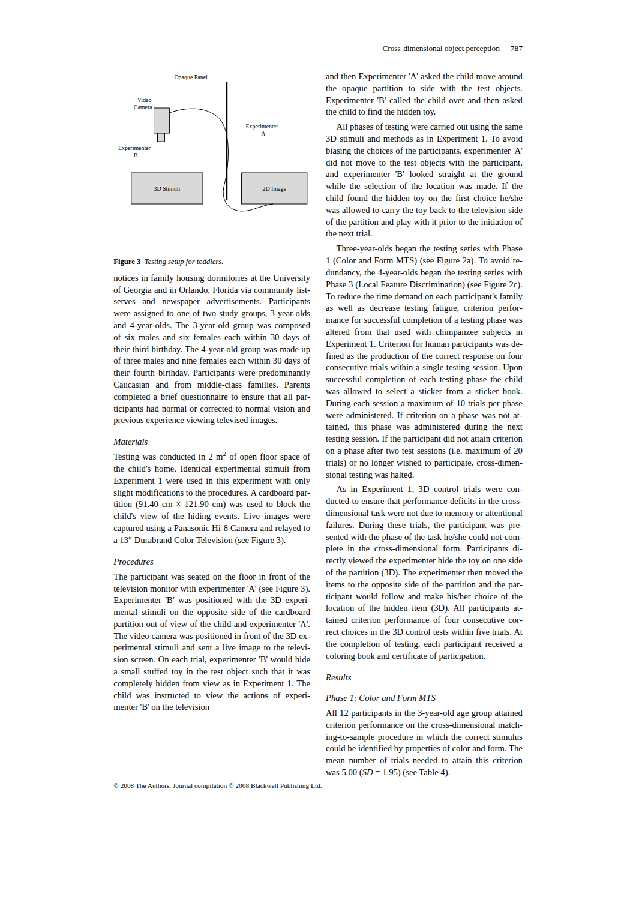Cross-dimensional object perception787
Opaque Panel Video Camera Experimenter A Experimenter B 3D Stimuli 2D Image
Figure 3 Testing setup for toddlers.
notices in family housing dormitories at the University of Georgia and in Orlando, Florida via community listserves and newspaper advertisements. Participants were assigned to one of two study groups, 3-year-olds and 4-year-olds. The 3-year-old group was composed of six males and six females each within 30 days of their third birthday. The 4-year-old group was made up of three males and nine females each within 30 days of their fourth birthday. Participants were predominantly Caucasian and from middle-class families. Parents completed a brief questionnaire to ensure that all participants had normal or corrected to normal vision and previous experience viewing televised images.
Materials
Testing was conducted in 2 m2 of open floor space of the child's home. Identical experimental stimuli from Experiment 1 were used in this experiment with only slight modifications to the procedures. A cardboard partition (91.40 cm × 121.90 cm) was used to block the child's view of the hiding events. Live images were captured using a Panasonic Hi-8 Camera and relayed to a 13″ Durabrand Color Television (see Figure 3).
Procedures
The participant was seated on the floor in front of the television monitor with experimenter 'A' (see Figure 3). Experimenter 'B' was positioned with the 3D experimental stimuli on the opposite side of the cardboard partition out of view of the child and experimenter 'A'. The video camera was positioned in front of the 3D experimental stimuli and sent a live image to the television screen. On each trial, experimenter 'B' would hide a small stuffed toy in the test object such that it was completely hidden from view as in Experiment 1. The child was instructed to view the actions of experimenter 'B' on the television
and then Experimenter 'A' asked the child move around the opaque partition to side with the test objects. Experimenter 'B' called the child over and then asked the child to find the hidden toy.
All phases of testing were carried out using the same 3D stimuli and methods as in Experiment 1. To avoid biasing the choices of the participants, experimenter 'A' did not move to the test objects with the participant, and experimenter 'B' looked straight at the ground while the selection of the location was made. If the child found the hidden toy on the first choice he/she was allowed to carry the toy back to the television side of the partition and play with it prior to the initiation of the next trial.
Three-year-olds began the testing series with Phase 1 (Color and Form MTS) (see Figure 2a). To avoid redundancy, the 4-year-olds began the testing series with Phase 3 (Local Feature Discrimination) (see Figure 2c). To reduce the time demand on each participant's family as well as decrease testing fatigue, criterion performance for successful completion of a testing phase was altered from that used with chimpanzee subjects in Experiment 1. Criterion for human participants was defined as the production of the correct response on four consecutive trials within a single testing session. Upon successful completion of each testing phase the child was allowed to select a sticker from a sticker book. During each session a maximum of 10 trials per phase were administered. If criterion on a phase was not attained, this phase was administered during the next testing session. If the participant did not attain criterion on a phase after two test sessions (i.e. maximum of 20 trials) or no longer wished to participate, cross-dimensional testing was halted.
As in Experiment 1, 3D control trials were conducted to ensure that performance deficits in the cross-dimensional task were not due to memory or attentional failures. During these trials, the participant was presented with the phase of the task he/she could not complete in the cross-dimensional form. Participants directly viewed the experimenter hide the toy on one side of the partition (3D). The experimenter then moved the items to the opposite side of the partition and the participant would follow and make his/her choice of the location of the hidden item (3D). All participants attained criterion performance of four consecutive correct choices in the 3D control tests within five trials. At the completion of testing, each participant received a coloring book and certificate of participation.
Results
Phase 1: Color and Form MTS
All 12 participants in the 3-year-old age group attained criterion performance on the cross-dimensional matching-to-sample procedure in which the correct stimulus could be identified by properties of color and form. The mean number of trials needed to attain this criterion was 5.00 (SD = 1.95) (see Table 4).
© 2008 The Authors. Journal compilation © 2008 Blackwell Publishing Ltd.